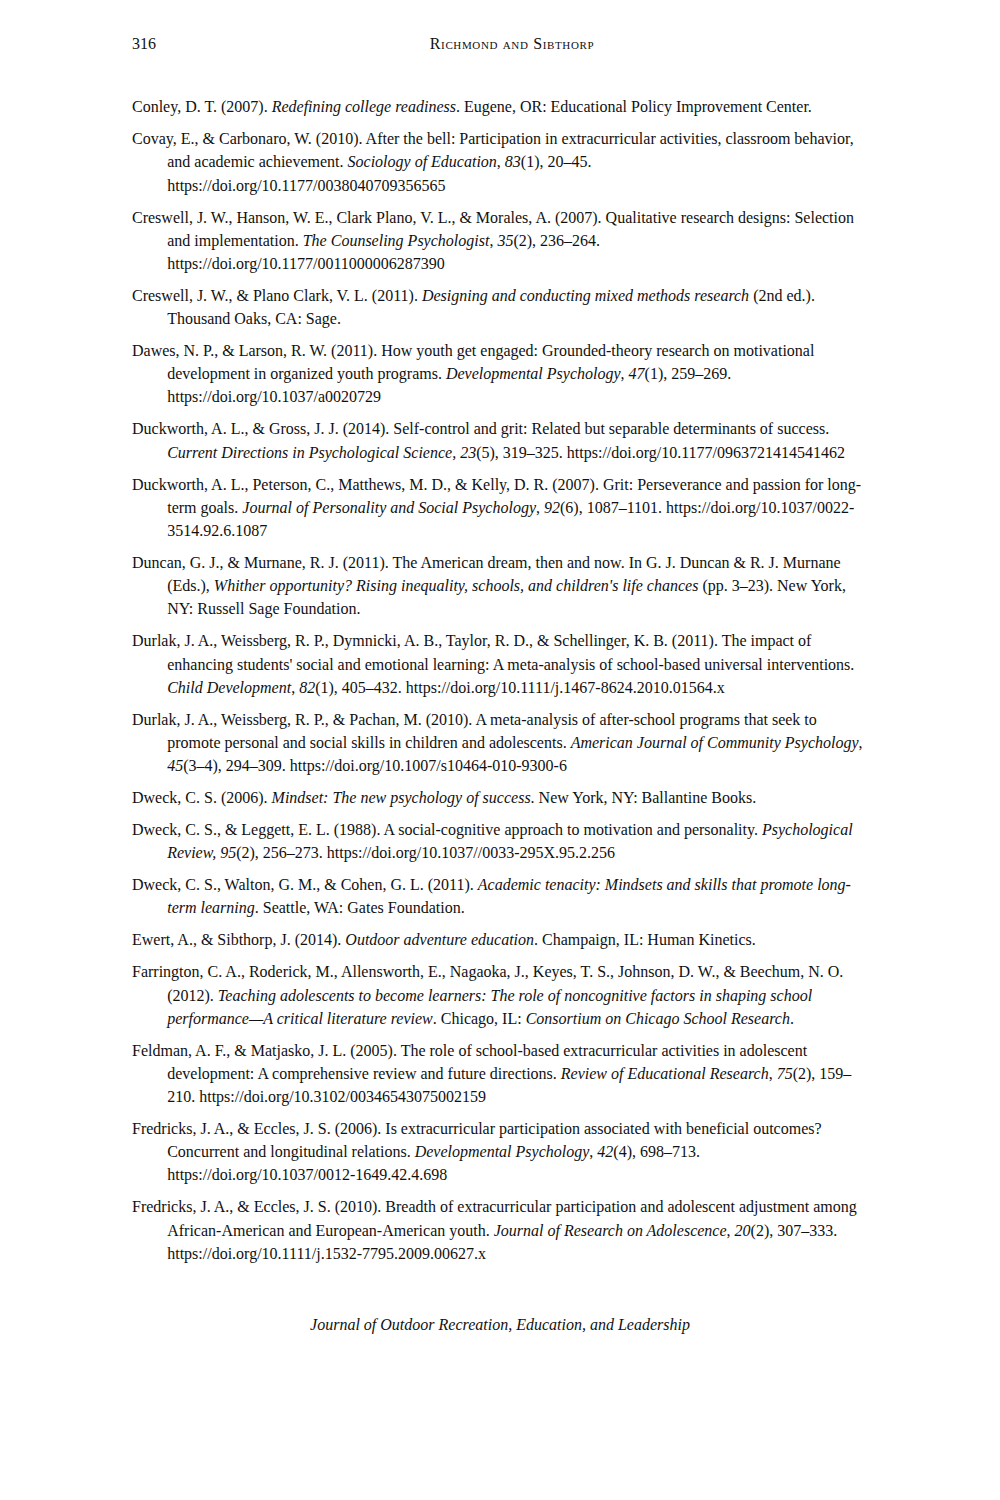316 Richmond and Sibthorp
Conley, D. T. (2007). Redefining college readiness. Eugene, OR: Educational Policy Improvement Center.
Covay, E., & Carbonaro, W. (2010). After the bell: Participation in extracurricular activities, classroom behavior, and academic achievement. Sociology of Education, 83(1), 20–45. https://doi.org/10.1177/0038040709356565
Creswell, J. W., Hanson, W. E., Clark Plano, V. L., & Morales, A. (2007). Qualitative research designs: Selection and implementation. The Counseling Psychologist, 35(2), 236–264. https://doi.org/10.1177/0011000006287390
Creswell, J. W., & Plano Clark, V. L. (2011). Designing and conducting mixed methods research (2nd ed.). Thousand Oaks, CA: Sage.
Dawes, N. P., & Larson, R. W. (2011). How youth get engaged: Grounded-theory research on motivational development in organized youth programs. Developmental Psychology, 47(1), 259–269. https://doi.org/10.1037/a0020729
Duckworth, A. L., & Gross, J. J. (2014). Self-control and grit: Related but separable determinants of success. Current Directions in Psychological Science, 23(5), 319–325. https://doi.org/10.1177/0963721414541462
Duckworth, A. L., Peterson, C., Matthews, M. D., & Kelly, D. R. (2007). Grit: Perseverance and passion for long-term goals. Journal of Personality and Social Psychology, 92(6), 1087–1101. https://doi.org/10.1037/0022-3514.92.6.1087
Duncan, G. J., & Murnane, R. J. (2011). The American dream, then and now. In G. J. Duncan & R. J. Murnane (Eds.), Whither opportunity? Rising inequality, schools, and children's life chances (pp. 3–23). New York, NY: Russell Sage Foundation.
Durlak, J. A., Weissberg, R. P., Dymnicki, A. B., Taylor, R. D., & Schellinger, K. B. (2011). The impact of enhancing students' social and emotional learning: A meta-analysis of school-based universal interventions. Child Development, 82(1), 405–432. https://doi.org/10.1111/j.1467-8624.2010.01564.x
Durlak, J. A., Weissberg, R. P., & Pachan, M. (2010). A meta-analysis of after-school programs that seek to promote personal and social skills in children and adolescents. American Journal of Community Psychology, 45(3–4), 294–309. https://doi.org/10.1007/s10464-010-9300-6
Dweck, C. S. (2006). Mindset: The new psychology of success. New York, NY: Ballantine Books.
Dweck, C. S., & Leggett, E. L. (1988). A social-cognitive approach to motivation and personality. Psychological Review, 95(2), 256–273. https://doi.org/10.1037//0033-295X.95.2.256
Dweck, C. S., Walton, G. M., & Cohen, G. L. (2011). Academic tenacity: Mindsets and skills that promote long-term learning. Seattle, WA: Gates Foundation.
Ewert, A., & Sibthorp, J. (2014). Outdoor adventure education. Champaign, IL: Human Kinetics.
Farrington, C. A., Roderick, M., Allensworth, E., Nagaoka, J., Keyes, T. S., Johnson, D. W., & Beechum, N. O. (2012). Teaching adolescents to become learners: The role of noncognitive factors in shaping school performance—A critical literature review. Chicago, IL: Consortium on Chicago School Research.
Feldman, A. F., & Matjasko, J. L. (2005). The role of school-based extracurricular activities in adolescent development: A comprehensive review and future directions. Review of Educational Research, 75(2), 159–210. https://doi.org/10.3102/00346543075002159
Fredricks, J. A., & Eccles, J. S. (2006). Is extracurricular participation associated with beneficial outcomes? Concurrent and longitudinal relations. Developmental Psychology, 42(4), 698–713. https://doi.org/10.1037/0012-1649.42.4.698
Fredricks, J. A., & Eccles, J. S. (2010). Breadth of extracurricular participation and adolescent adjustment among African-American and European-American youth. Journal of Research on Adolescence, 20(2), 307–333. https://doi.org/10.1111/j.1532-7795.2009.00627.x
Journal of Outdoor Recreation, Education, and Leadership